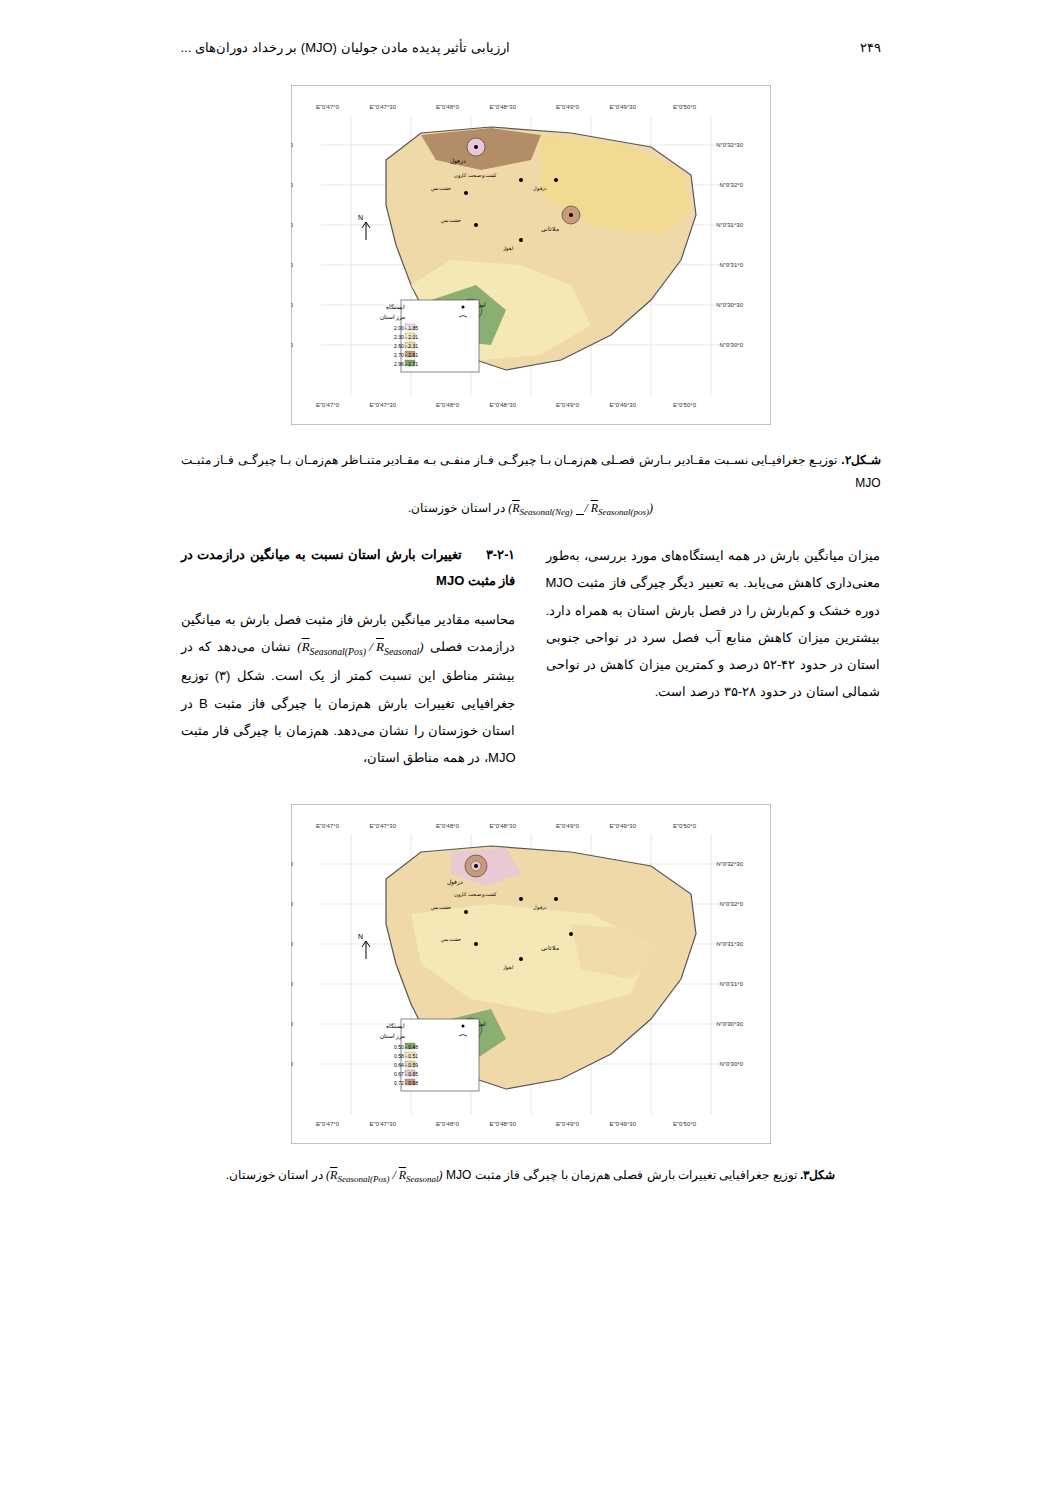۲۴۹
ارزیابی تأثیر پدیده مادن جولیان (MJO) بر رخداد دوران‌های ...
47°0'0"E 47°30'0"E 48°0'0"E 48°30'0"E 49°0'0"E 49°30'0"E 50°0'0"E 47°0'0"E 47°30'0"E 48°0'0"E 48°30'0"E 49°0'0"E 49°30'0"E 50°0'0"E 32°30'0"N 32°0'0"N 31°30'0"N 31°0'0"N 30°30'0"N 30°0'0"N 32°30'0"N 32°0'0"N 31°30'0"N 31°0'0"N 30°30'0"N 30°0'0"N دزفول کشت و صنعت کارون دزفول خشت بس ملاثانی خشت بس اهواز امیدیه N ایستگاه مرز استان 1.85 - 2.00 2.01 - 2.30 2.31 - 2.60 2.61 - 2.70 2.71 - 2.96
شـکل۲. توزیـع جغرافیـایی نسـبت مقـادیر بـارش فصـلی هم‌زمـان بـا چیرگـی فـاز منفـی بـه مقـادیر متنـاظر هم‌زمـان بـا چیرگـی فـاز مثبـت MJO
(RSeasonal(Neg) / RSeasonal(pos)) در استان خوزستان.
میزان میانگین بارش در همه ایستگاه‌های مورد بررسی، به‌طور معنی‌داری کاهش می‌یابد. به تعبیر دیگر چیرگی فاز مثبت MJO دوره خشک و کم‌بارش را در فصل بارش استان به همراه دارد. بیشترین میزان کاهش منابع آب فصل سرد در نواحی جنوبی استان در حدود ۴۲-۵۲ درصد و کمترین میزان کاهش در نواحی شمالی استان در حدود ۲۸-۳۵ درصد است.
۳-۲-۱ تغییرات بارش استان نسبت به میانگین درازمدت در فاز مثبت MJO
محاسبه مقادیر میانگین بارش فاز مثبت فصل بارش به میانگین درازمدت فصلی (RSeasonal(Pos) / RSeasonal) نشان می‌دهد که در بیشتر مناطق این نسبت کمتر از یک است. شکل (۳) توزیع جغرافیایی تغییرات بارش هم‌زمان با چیرگی فاز مثبت B در استان خوزستان را نشان می‌دهد. هم‌زمان با چیرگی فار مثبت MJO، در همه مناطق استان،
47°0'0"E 47°30'0"E 48°0'0"E 48°30'0"E 49°0'0"E 49°30'0"E 50°0'0"E 47°0'0"E 47°30'0"E 48°0'0"E 48°30'0"E 49°0'0"E 49°30'0"E 50°0'0"E 32°30'0"N 32°0'0"N 31°30'0"N 31°0'0"N 30°30'0"N 30°0'0"N 32°30'0"N 32°0'0"N 31°30'0"N 31°0'0"N 30°30'0"N 30°0'0"N دزفول کشت و صنعت کارون دزفول خشت بس ملاثانی خشت بس اهواز امیدیه N ایستگاه مرز استان 0.48 - 0.50 0.51 - 0.58 0.59 - 0.64 0.65 - 0.67 0.68 - 0.72
شکل۳. توزیع جغرافیایی تغییرات بارش فصلی هم‌زمان با چیرگی فاز مثبت MJO (RSeasonal(Pos) / RSeasonal) در استان خوزستان.